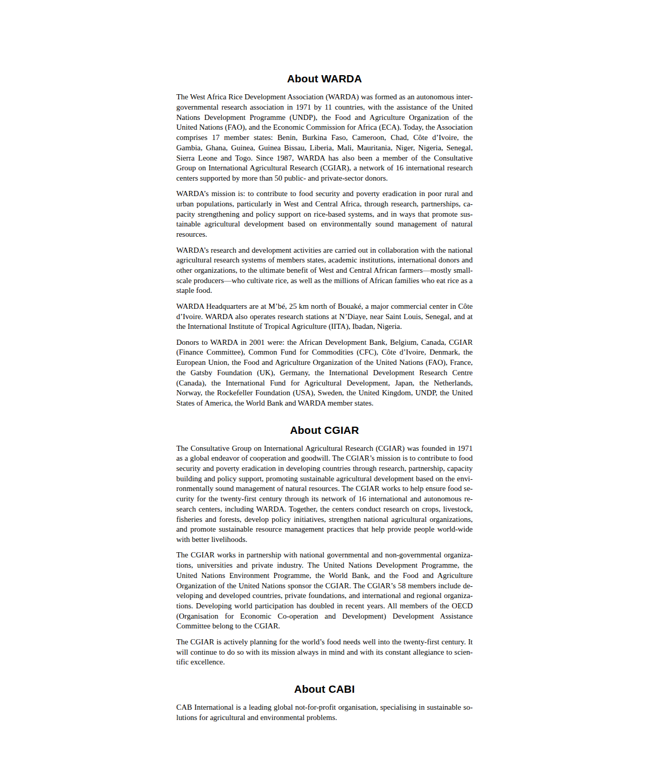About WARDA
The West Africa Rice Development Association (WARDA) was formed as an autonomous intergovernmental research association in 1971 by 11 countries, with the assistance of the United Nations Development Programme (UNDP), the Food and Agriculture Organization of the United Nations (FAO), and the Economic Commission for Africa (ECA). Today, the Association comprises 17 member states: Benin, Burkina Faso, Cameroon, Chad, Côte d’Ivoire, the Gambia, Ghana, Guinea, Guinea Bissau, Liberia, Mali, Mauritania, Niger, Nigeria, Senegal, Sierra Leone and Togo. Since 1987, WARDA has also been a member of the Consultative Group on International Agricultural Research (CGIAR), a network of 16 international research centers supported by more than 50 public- and private-sector donors.
WARDA’s mission is: to contribute to food security and poverty eradication in poor rural and urban populations, particularly in West and Central Africa, through research, partnerships, capacity strengthening and policy support on rice-based systems, and in ways that promote sustainable agricultural development based on environmentally sound management of natural resources.
WARDA’s research and development activities are carried out in collaboration with the national agricultural research systems of members states, academic institutions, international donors and other organizations, to the ultimate benefit of West and Central African farmers—mostly small-scale producers—who cultivate rice, as well as the millions of African families who eat rice as a staple food.
WARDA Headquarters are at M’bé, 25 km north of Bouaké, a major commercial center in Côte d’Ivoire. WARDA also operates research stations at N’Diaye, near Saint Louis, Senegal, and at the International Institute of Tropical Agriculture (IITA), Ibadan, Nigeria.
Donors to WARDA in 2001 were: the African Development Bank, Belgium, Canada, CGIAR (Finance Committee), Common Fund for Commodities (CFC), Côte d’Ivoire, Denmark, the European Union, the Food and Agriculture Organization of the United Nations (FAO), France, the Gatsby Foundation (UK), Germany, the International Development Research Centre (Canada), the International Fund for Agricultural Development, Japan, the Netherlands, Norway, the Rockefeller Foundation (USA), Sweden, the United Kingdom, UNDP, the United States of America, the World Bank and WARDA member states.
About CGIAR
The Consultative Group on International Agricultural Research (CGIAR) was founded in 1971 as a global endeavor of cooperation and goodwill. The CGlAR’s mission is to contribute to food security and poverty eradication in developing countries through research, partnership, capacity building and policy support, promoting sustainable agricultural development based on the environmentally sound management of natural resources. The CGIAR works to help ensure food security for the twenty-first century through its network of 16 international and autonomous research centers, including WARDA. Together, the centers conduct research on crops, livestock, fisheries and forests, develop policy initiatives, strengthen national agricultural organizations, and promote sustainable resource management practices that help provide people world-wide with better livelihoods.
The CGIAR works in partnership with national governmental and non-governmental organizations, universities and private industry. The United Nations Development Programme, the United Nations Environment Programme, the World Bank, and the Food and Agriculture Organization of the United Nations sponsor the CGIAR. The CGlAR’s 58 members include developing and developed countries, private foundations, and international and regional organizations. Developing world participation has doubled in recent years. All members of the OECD (Organisation for Economic Co-operation and Development) Development Assistance Committee belong to the CGIAR.
The CGIAR is actively planning for the world’s food needs well into the twenty-first century. It will continue to do so with its mission always in mind and with its constant allegiance to scientific excellence.
About CABI
CAB International is a leading global not-for-profit organisation, specialising in sustainable solutions for agricultural and environmental problems.